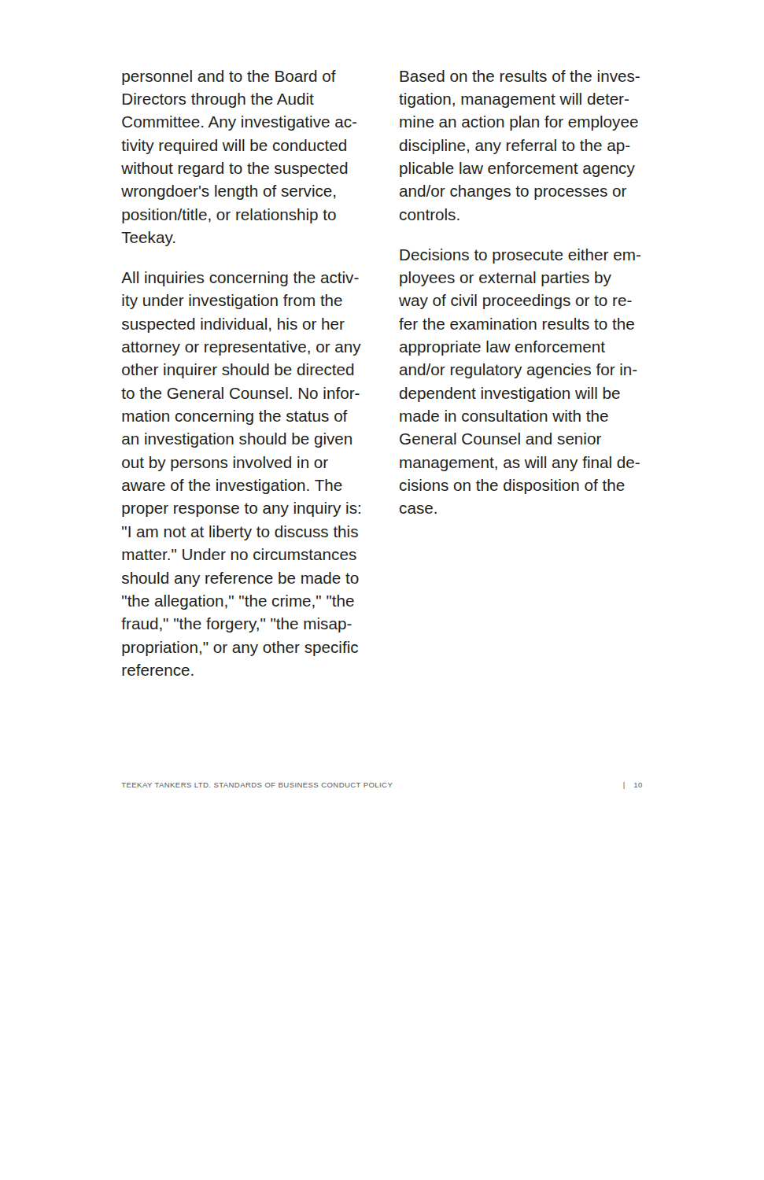personnel and to the Board of Directors through the Audit Committee. Any investigative activity required will be conducted without regard to the suspected wrongdoer's length of service, position/title, or relationship to Teekay.
All inquiries concerning the activity under investigation from the suspected individual, his or her attorney or representative, or any other inquirer should be directed to the General Counsel. No information concerning the status of an investigation should be given out by persons involved in or aware of the investigation. The proper response to any inquiry is: "I am not at liberty to discuss this matter." Under no circumstances should any reference be made to "the allegation," "the crime," "the fraud," "the forgery," "the misappropriation," or any other specific reference.
Based on the results of the investigation, management will determine an action plan for employee discipline, any referral to the applicable law enforcement agency and/or changes to processes or controls.
Decisions to prosecute either employees or external parties by way of civil proceedings or to refer the examination results to the appropriate law enforcement and/or regulatory agencies for independent investigation will be made in consultation with the General Counsel and senior management, as will any final decisions on the disposition of the case.
Teekay Tankers Ltd. Standards of Business Conduct Policy
|10